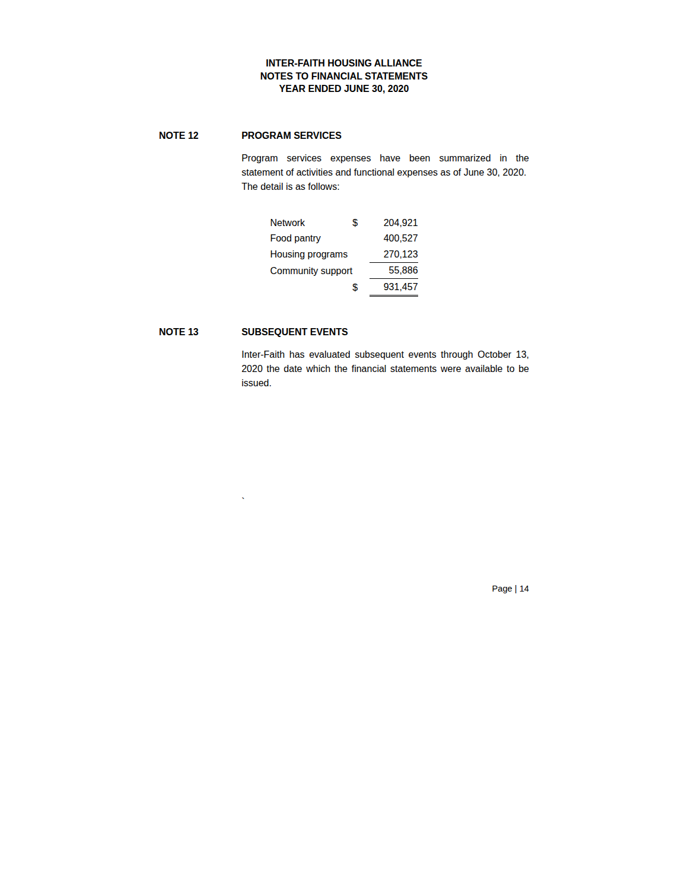INTER-FAITH HOUSING ALLIANCE
NOTES TO FINANCIAL STATEMENTS
YEAR ENDED JUNE 30, 2020
NOTE 12
PROGRAM SERVICES
Program services expenses have been summarized in the statement of activities and functional expenses as of June 30, 2020. The detail is as follows:
| Network | $ | 204,921 |
| Food pantry | | 400,527 |
| Housing programs | | 270,123 |
| Community support | | 55,886 |
| | $ | 931,457 |
NOTE 13
SUBSEQUENT EVENTS
Inter-Faith has evaluated subsequent events through October 13, 2020 the date which the financial statements were available to be issued.
`
Page | 14